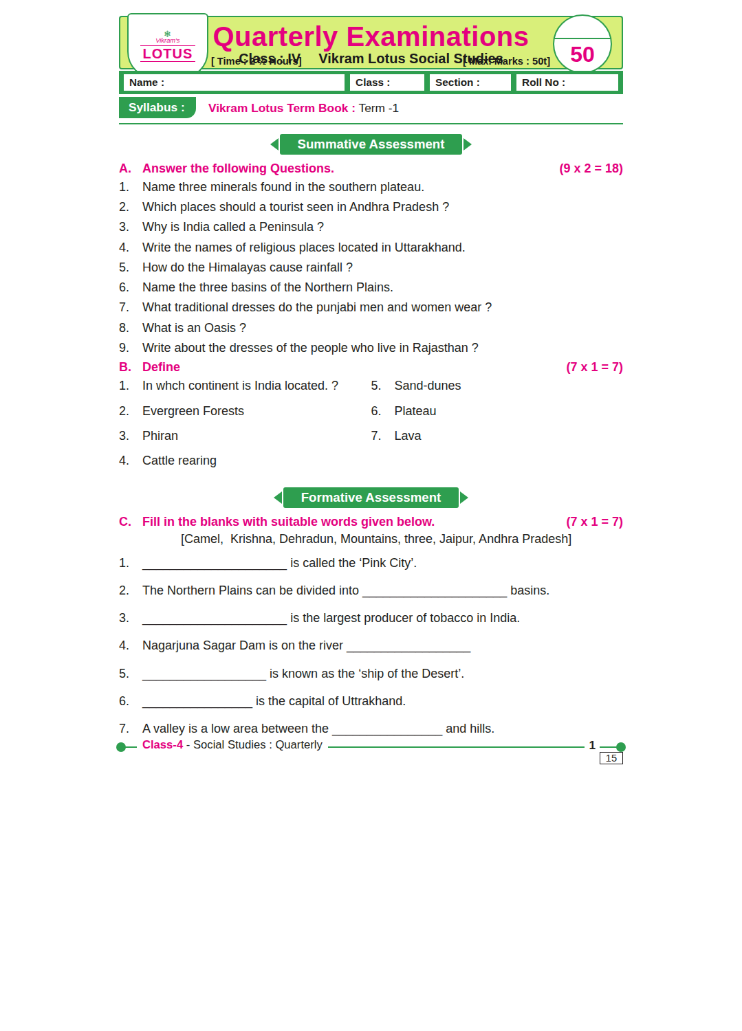❄ Vikram's LOTUS
Quarterly Examinations
Class : IVVikram Lotus Social Studies
50
[ Time : 2 ½ Hours]
[ Max. Marks : 50t]
Name :
Class :
Section :
Roll No :
Syllabus :
Vikram Lotus Term Book : Term -1
Summative Assessment
A. Answer the following Questions. (9 x 2 = 18)
1. Name three minerals found in the southern plateau.
2. Which places should a tourist seen in Andhra Pradesh ?
3. Why is India called a Peninsula ?
4. Write the names of religious places located in Uttarakhand.
5. How do the Himalayas cause rainfall ?
6. Name the three basins of the Northern Plains.
7. What traditional dresses do the punjabi men and women wear ?
8. What is an Oasis ?
9. Write about the dresses of the people who live in Rajasthan ?
B. Define (7 x 1 = 7)
1. In whch continent is India located. ?
2. Evergreen Forests
3. Phiran
4. Cattle rearing
5. Sand-dunes
6. Plateau
7. Lava
Formative Assessment
C. Fill in the blanks with suitable words given below. (7 x 1 = 7)
[Camel, Krishna, Dehradun, Mountains, three, Jaipur, Andhra Pradesh]
1._____________________ is called the ‘Pink City’.
2. The Northern Plains can be divided into _____________________ basins.
3._____________________ is the largest producer of tobacco in India.
4. Nagarjuna Sagar Dam is on the river __________________
5.__________________ is known as the ‘ship of the Desert’.
6.________________ is the capital of Uttrakhand.
7. A valley is a low area between the ________________ and hills.
Class-4 - Social Studies : Quarterly
1
15